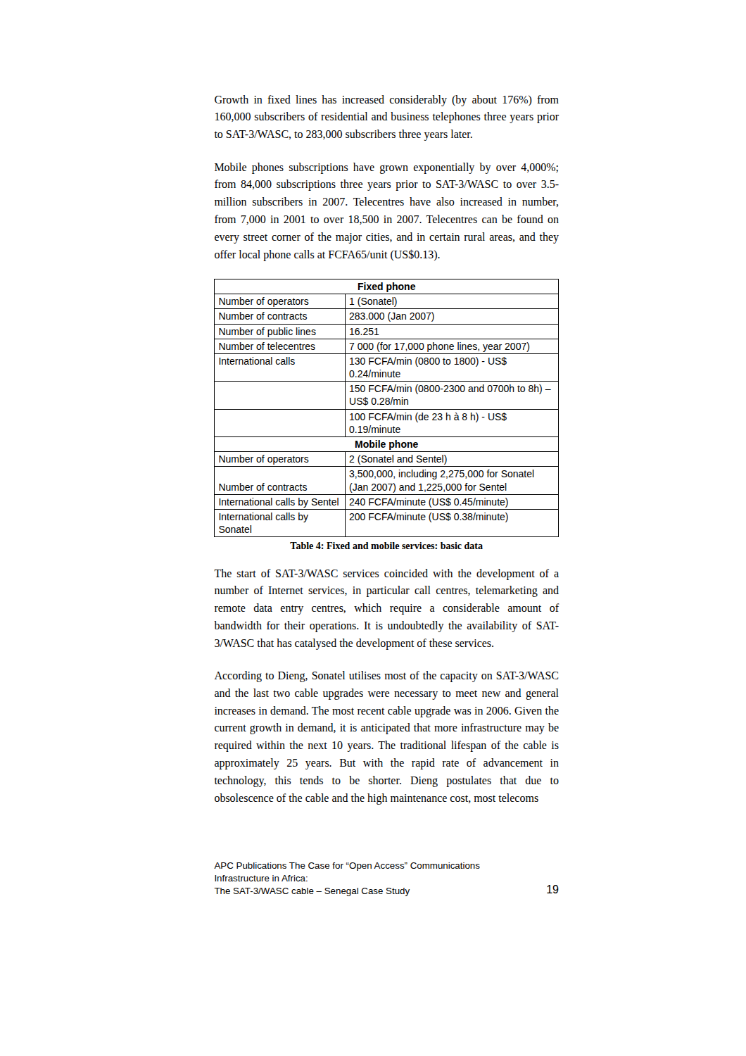Growth in fixed lines has increased considerably (by about 176%) from 160,000 subscribers of residential and business telephones three years prior to SAT-3/WASC, to 283,000 subscribers three years later.
Mobile phones subscriptions have grown exponentially by over 4,000%; from 84,000 subscriptions three years prior to SAT-3/WASC to over 3.5-million subscribers in 2007. Telecentres have also increased in number, from 7,000 in 2001 to over 18,500 in 2007. Telecentres can be found on every street corner of the major cities, and in certain rural areas, and they offer local phone calls at FCFA65/unit (US$0.13).
| Fixed phone |
| --- |
| Number of operators | 1 (Sonatel) |
| Number of contracts | 283.000 (Jan 2007) |
| Number of public lines | 16.251 |
| Number of telecentres | 7 000 (for 17,000 phone lines, year 2007) |
| International calls | 130 FCFA/min (0800 to 1800) - US$ 0.24/minute |
| | 150 FCFA/min (0800-2300 and 0700h to 8h) – US$ 0.28/min |
| | 100 FCFA/min (de 23 h à 8 h) - US$ 0.19/minute |
| Mobile phone |
| Number of operators | 2 (Sonatel and Sentel) |
| Number of contracts | 3,500,000, including 2,275,000 for Sonatel (Jan 2007) and 1,225,000 for Sentel |
| International calls by Sentel | 240 FCFA/minute (US$ 0.45/minute) |
| International calls by Sonatel | 200 FCFA/minute (US$ 0.38/minute) |
Table 4: Fixed and mobile services: basic data
The start of SAT-3/WASC services coincided with the development of a number of Internet services, in particular call centres, telemarketing and remote data entry centres, which require a considerable amount of bandwidth for their operations. It is undoubtedly the availability of SAT-3/WASC that has catalysed the development of these services.
According to Dieng, Sonatel utilises most of the capacity on SAT-3/WASC and the last two cable upgrades were necessary to meet new and general increases in demand. The most recent cable upgrade was in 2006. Given the current growth in demand, it is anticipated that more infrastructure may be required within the next 10 years. The traditional lifespan of the cable is approximately 25 years. But with the rapid rate of advancement in technology, this tends to be shorter. Dieng postulates that due to obsolescence of the cable and the high maintenance cost, most telecoms
APC Publications The Case for “Open Access” Communications Infrastructure in Africa:
The SAT-3/WASC cable – Senegal Case Study
19